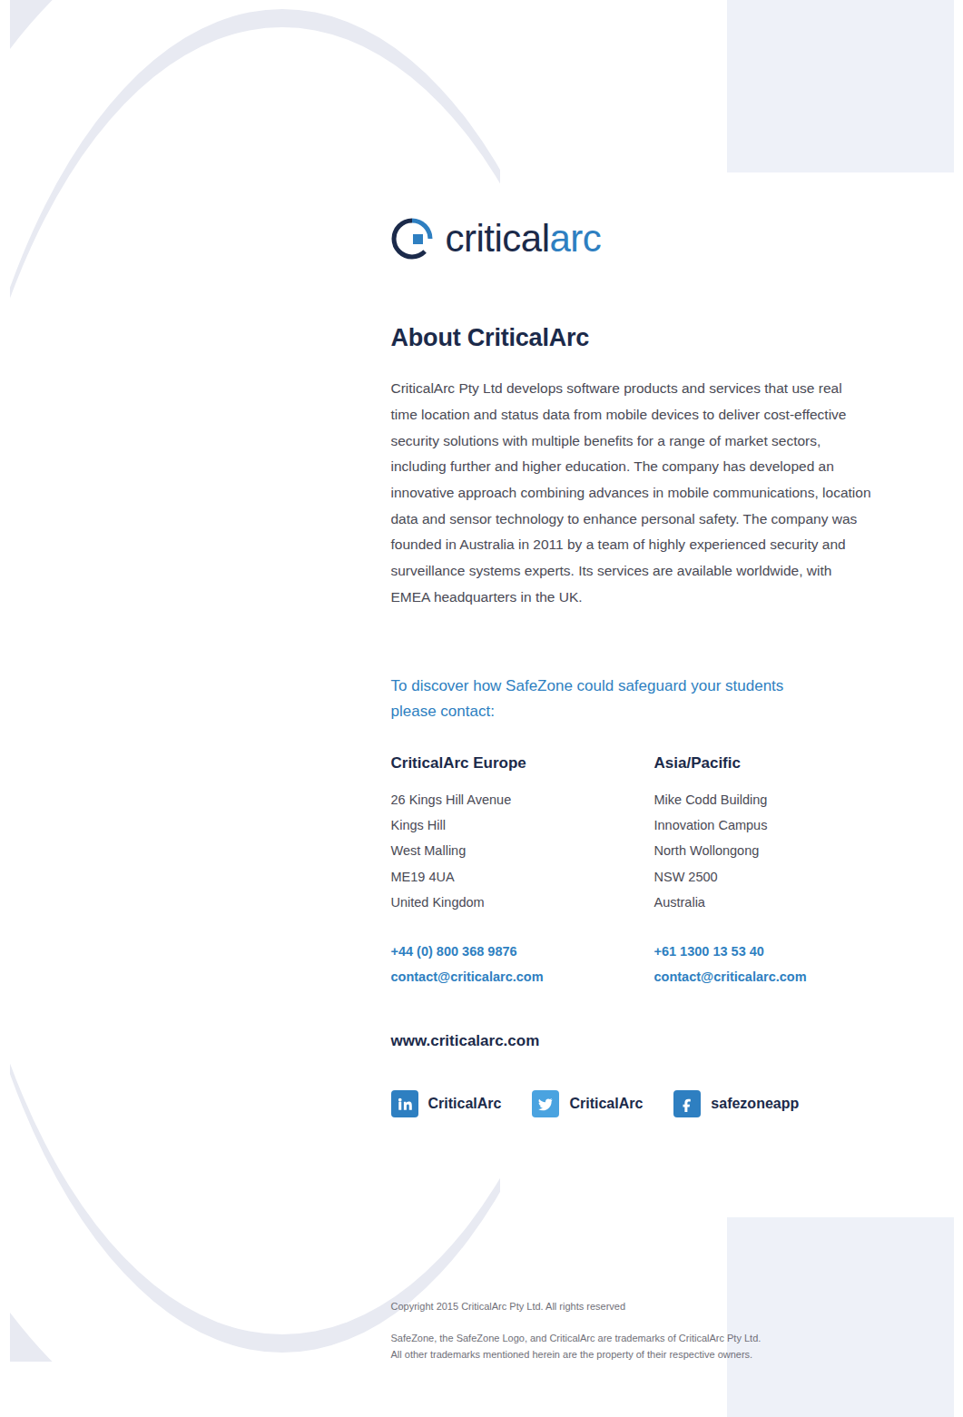critical arc
About CriticalArc
CriticalArc Pty Ltd develops software products and services that use real time location and status data from mobile devices to deliver cost-effective security solutions with multiple benefits for a range of market sectors, including further and higher education. The company has developed an innovative approach combining advances in mobile communications, location data and sensor technology to enhance personal safety. The company was founded in Australia in 2011 by a team of highly experienced security and surveillance systems experts. Its services are available worldwide, with EMEA headquarters in the UK.
To discover how SafeZone could safeguard your students please contact:
CriticalArc Europe
26 Kings Hill Avenue
Kings Hill
West Malling
ME19 4UA
United Kingdom
+44 (0) 800 368 9876
contact@criticalarc.com
Asia/Pacific
Mike Codd Building
Innovation Campus
North Wollongong
NSW 2500
Australia
+61 1300 13 53 40
contact@criticalarc.com
www.criticalarc.com
CriticalArc CriticalArc safezoneapp
Copyright 2015 CriticalArc Pty Ltd. All rights reserved
SafeZone, the SafeZone Logo, and CriticalArc are trademarks of CriticalArc Pty Ltd.
All other trademarks mentioned herein are the property of their respective owners.